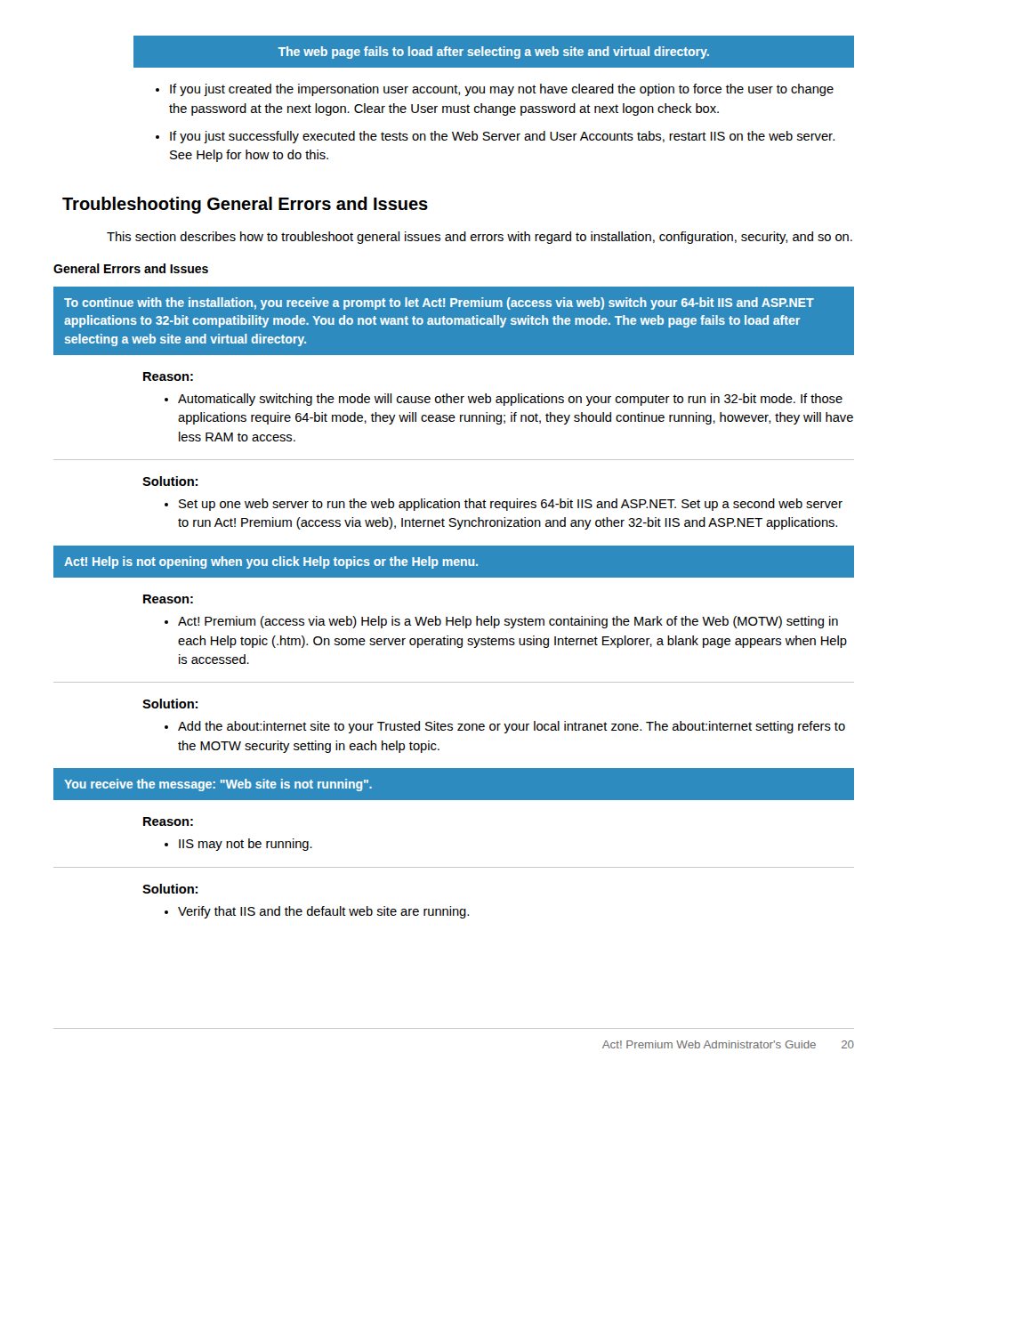The web page fails to load after selecting a web site and virtual directory.
If you just created the impersonation user account, you may not have cleared the option to force the user to change the password at the next logon. Clear the User must change password at next logon check box.
If you just successfully executed the tests on the Web Server and User Accounts tabs, restart IIS on the web server. See Help for how to do this.
Troubleshooting General Errors and Issues
This section describes how to troubleshoot general issues and errors with regard to installation, configuration, security, and so on.
General Errors and Issues
To continue with the installation, you receive a prompt to let Act! Premium (access via web) switch your 64-bit IIS and ASP.NET applications to 32-bit compatibility mode. You do not want to automatically switch the mode. The web page fails to load after selecting a web site and virtual directory.
Reason:
Automatically switching the mode will cause other web applications on your computer to run in 32-bit mode. If those applications require 64-bit mode, they will cease running; if not, they should continue running, however, they will have less RAM to access.
Solution:
Set up one web server to run the web application that requires 64-bit IIS and ASP.NET. Set up a second web server to run Act! Premium (access via web), Internet Synchronization and any other 32-bit IIS and ASP.NET applications.
Act! Help is not opening when you click Help topics or the Help menu.
Reason:
Act! Premium (access via web) Help is a Web Help help system containing the Mark of the Web (MOTW) setting in each Help topic (.htm). On some server operating systems using Internet Explorer, a blank page appears when Help is accessed.
Solution:
Add the about:internet site to your Trusted Sites zone or your local intranet zone. The about:internet setting refers to the MOTW security setting in each help topic.
You receive the message: "Web site is not running".
Reason:
IIS may not be running.
Solution:
Verify that IIS and the default web site are running.
Act! Premium Web Administrator's Guide 20